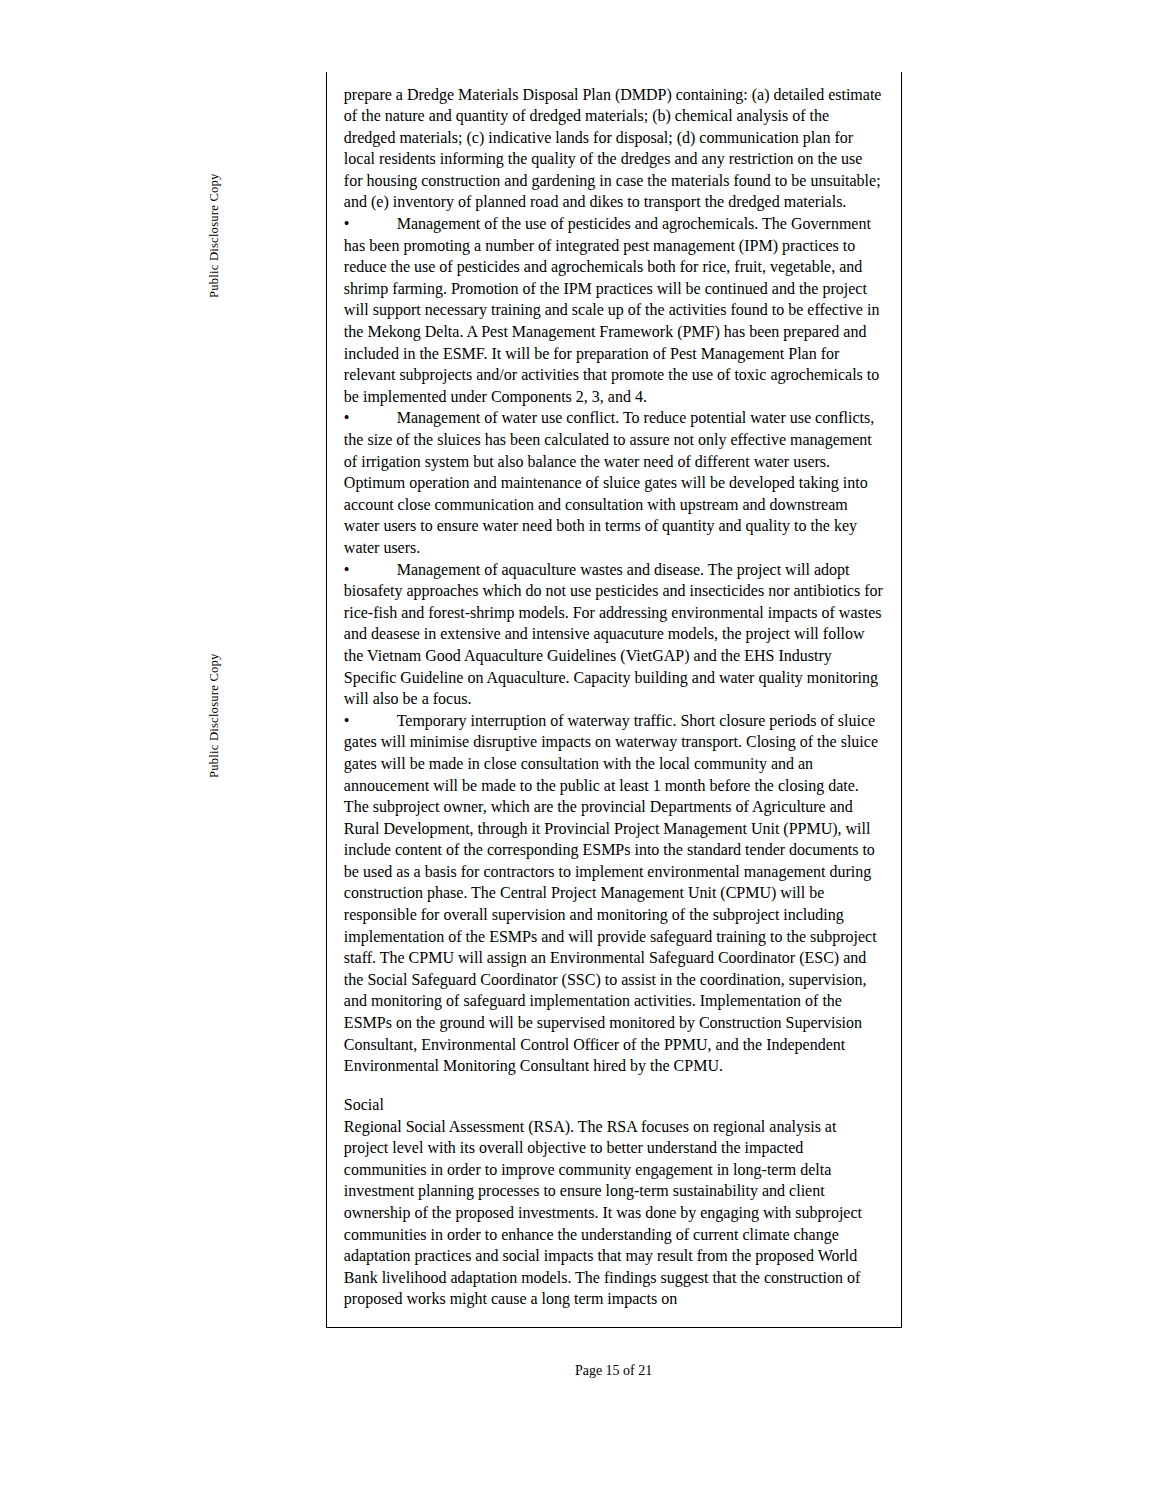Public Disclosure Copy Public Disclosure Copy
prepare a Dredge Materials Disposal Plan (DMDP) containing: (a) detailed estimate of the nature and quantity of dredged materials; (b) chemical analysis of the dredged materials; (c) indicative lands for disposal; (d) communication plan for local residents informing the quality of the dredges and any restriction on the use for housing construction and gardening in case the materials found to be unsuitable; and (e) inventory of planned road and dikes to transport the dredged materials.
•Management of the use of pesticides and agrochemicals. The Government has been promoting a number of integrated pest management (IPM) practices to reduce the use of pesticides and agrochemicals both for rice, fruit, vegetable, and shrimp farming. Promotion of the IPM practices will be continued and the project will support necessary training and scale up of the activities found to be effective in the Mekong Delta. A Pest Management Framework (PMF) has been prepared and included in the ESMF. It will be for preparation of Pest Management Plan for relevant subprojects and/or activities that promote the use of toxic agrochemicals to be implemented under Components 2, 3, and 4.
•Management of water use conflict. To reduce potential water use conflicts, the size of the sluices has been calculated to assure not only effective management of irrigation system but also balance the water need of different water users. Optimum operation and maintenance of sluice gates will be developed taking into account close communication and consultation with upstream and downstream water users to ensure water need both in terms of quantity and quality to the key water users.
•Management of aquaculture wastes and disease. The project will adopt biosafety approaches which do not use pesticides and insecticides nor antibiotics for rice-fish and forest-shrimp models. For addressing environmental impacts of wastes and deasese in extensive and intensive aquacuture models, the project will follow the Vietnam Good Aquaculture Guidelines (VietGAP) and the EHS Industry Specific Guideline on Aquaculture. Capacity building and water quality monitoring will also be a focus.
•Temporary interruption of waterway traffic. Short closure periods of sluice gates will minimise disruptive impacts on waterway transport. Closing of the sluice gates will be made in close consultation with the local community and an annoucement will be made to the public at least 1 month before the closing date.
The subproject owner, which are the provincial Departments of Agriculture and Rural Development, through it Provincial Project Management Unit (PPMU), will include content of the corresponding ESMPs into the standard tender documents to be used as a basis for contractors to implement environmental management during construction phase. The Central Project Management Unit (CPMU) will be responsible for overall supervision and monitoring of the subproject including implementation of the ESMPs and will provide safeguard training to the subproject staff. The CPMU will assign an Environmental Safeguard Coordinator (ESC) and the Social Safeguard Coordinator (SSC) to assist in the coordination, supervision, and monitoring of safeguard implementation activities. Implementation of the ESMPs on the ground will be supervised monitored by Construction Supervision Consultant, Environmental Control Officer of the PPMU, and the Independent Environmental Monitoring Consultant hired by the CPMU.
Social
Regional Social Assessment (RSA). The RSA focuses on regional analysis at project level with its overall objective to better understand the impacted communities in order to improve community engagement in long-term delta investment planning processes to ensure long-term sustainability and client ownership of the proposed investments. It was done by engaging with subproject communities in order to enhance the understanding of current climate change adaptation practices and social impacts that may result from the proposed World Bank livelihood adaptation models. The findings suggest that the construction of proposed works might cause a long term impacts on
Page 15 of 21